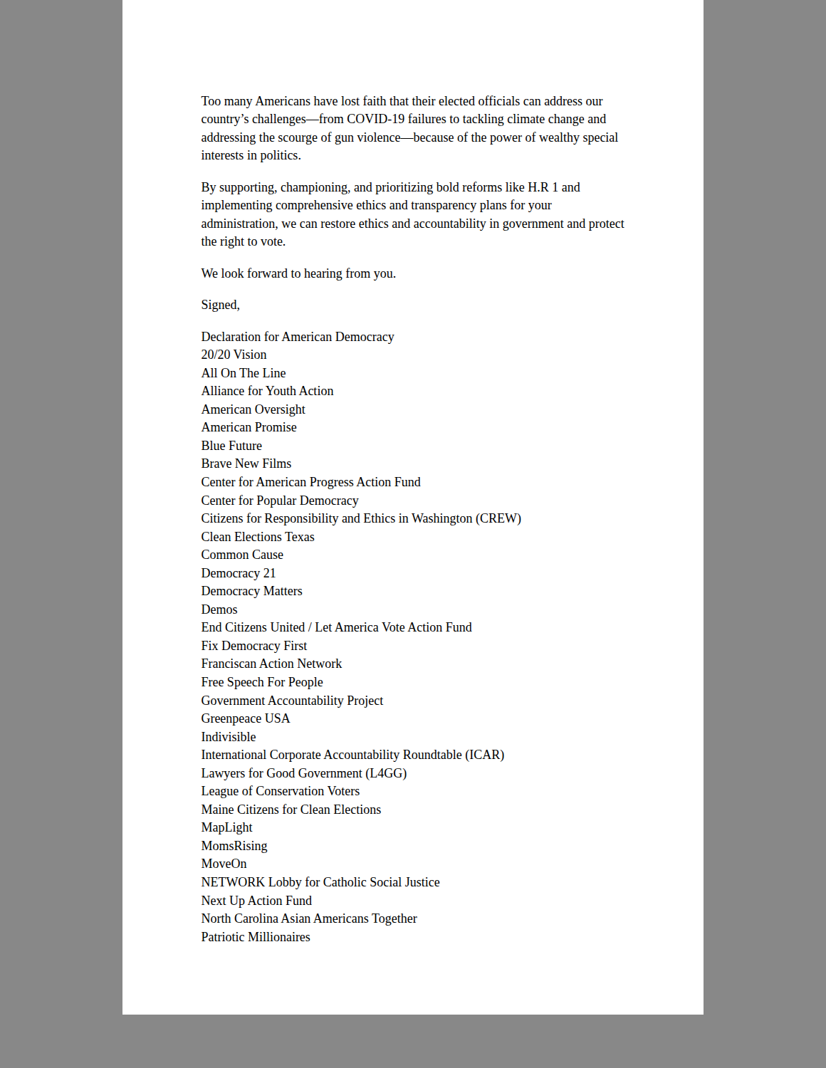Too many Americans have lost faith that their elected officials can address our country’s challenges—from COVID-19 failures to tackling climate change and addressing the scourge of gun violence—because of the power of wealthy special interests in politics.
By supporting, championing, and prioritizing bold reforms like H.R 1 and implementing comprehensive ethics and transparency plans for your administration, we can restore ethics and accountability in government and protect the right to vote.
We look forward to hearing from you.
Signed,
Declaration for American Democracy
20/20 Vision
All On The Line
Alliance for Youth Action
American Oversight
American Promise
Blue Future
Brave New Films
Center for American Progress Action Fund
Center for Popular Democracy
Citizens for Responsibility and Ethics in Washington (CREW)
Clean Elections Texas
Common Cause
Democracy 21
Democracy Matters
Demos
End Citizens United / Let America Vote Action Fund
Fix Democracy First
Franciscan Action Network
Free Speech For People
Government Accountability Project
Greenpeace USA
Indivisible
International Corporate Accountability Roundtable (ICAR)
Lawyers for Good Government (L4GG)
League of Conservation Voters
Maine Citizens for Clean Elections
MapLight
MomsRising
MoveOn
NETWORK Lobby for Catholic Social Justice
Next Up Action Fund
North Carolina Asian Americans Together
Patriotic Millionaires